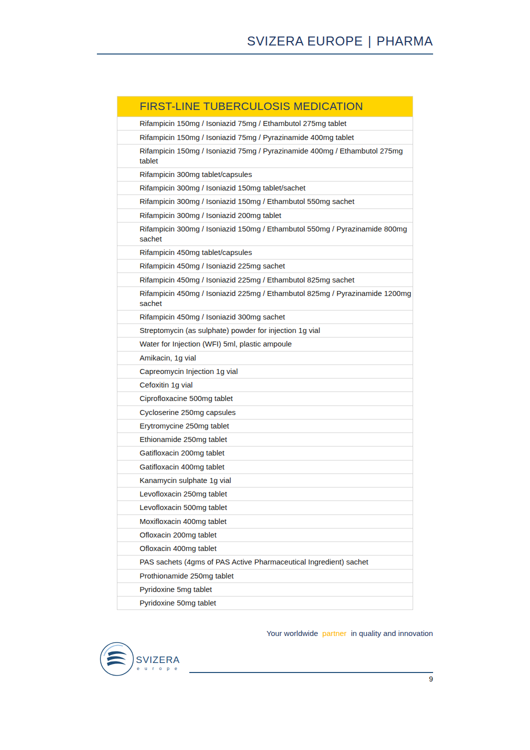SVIZERA EUROPE | PHARMA
FIRST-LINE TUBERCULOSIS MEDICATION
| Rifampicin 150mg / Isoniazid 75mg / Ethambutol 275mg tablet |
| Rifampicin 150mg / Isoniazid 75mg / Pyrazinamide 400mg tablet |
| Rifampicin 150mg / Isoniazid 75mg / Pyrazinamide 400mg / Ethambutol 275mg tablet |
| Rifampicin 300mg tablet/capsules |
| Rifampicin 300mg / Isoniazid 150mg tablet/sachet |
| Rifampicin 300mg / Isoniazid 150mg / Ethambutol 550mg sachet |
| Rifampicin 300mg / Isoniazid 200mg tablet |
| Rifampicin 300mg / Isoniazid 150mg / Ethambutol 550mg / Pyrazinamide 800mg sachet |
| Rifampicin 450mg tablet/capsules |
| Rifampicin 450mg / Isoniazid 225mg sachet |
| Rifampicin 450mg / Isoniazid 225mg / Ethambutol 825mg sachet |
| Rifampicin 450mg / Isoniazid 225mg / Ethambutol 825mg / Pyrazinamide 1200mg sachet |
| Rifampicin 450mg / Isoniazid 300mg sachet |
| Streptomycin (as sulphate) powder for injection 1g vial |
| Water for Injection (WFI) 5ml, plastic ampoule |
| Amikacin, 1g vial |
| Capreomycin Injection 1g vial |
| Cefoxitin 1g vial |
| Ciprofloxacine 500mg tablet |
| Cycloserine 250mg capsules |
| Erytromycine 250mg tablet |
| Ethionamide 250mg tablet |
| Gatifloxacin 200mg tablet |
| Gatifloxacin 400mg tablet |
| Kanamycin sulphate 1g vial |
| Levofloxacin 250mg tablet |
| Levofloxacin 500mg tablet |
| Moxifloxacin 400mg tablet |
| Ofloxacin 200mg tablet |
| Ofloxacin 400mg tablet |
| PAS sachets (4gms of PAS Active Pharmaceutical Ingredient) sachet |
| Prothionamide 250mg tablet |
| Pyridoxine 5mg tablet |
| Pyridoxine 50mg tablet |
Your worldwide partner in quality and innovation
Svizera Europe SVIZERA e u r o p e
9